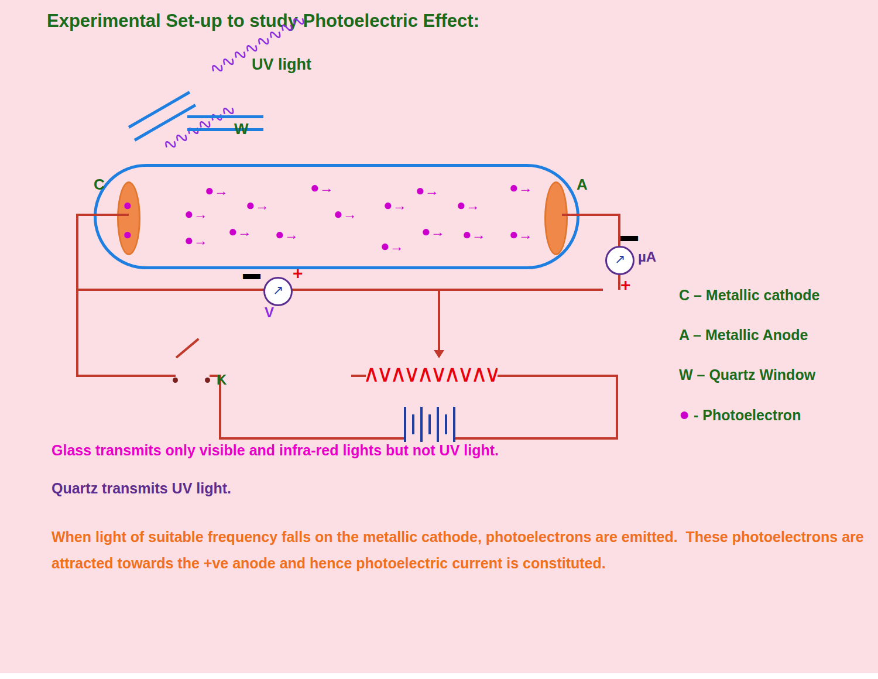Experimental Set-up to study Photoelectric Effect:
UV light
∿∿∿∿∿∿∿∿
∿∿∿∿∿∿
W
C
A
●→
●→
●→
●→
●→
●→
●→
●→
●→
●→
●→
●→
●→
●→
●→
●→
●
●
↗
µA
▬
+
↗
V
▬
+
K
∧∨∧∨∧∨∧∨∧∨∧∨∧∨∧∨
C – Metallic cathode
A – Metallic Anode
W – Quartz Window
● - Photoelectron
Glass transmits only visible and infra-red lights but not UV light.
Quartz transmits UV light.
When light of suitable frequency falls on the metallic cathode, photoelectrons are emitted. These photoelectrons are attracted towards the +ve anode and hence photoelectric current is constituted.